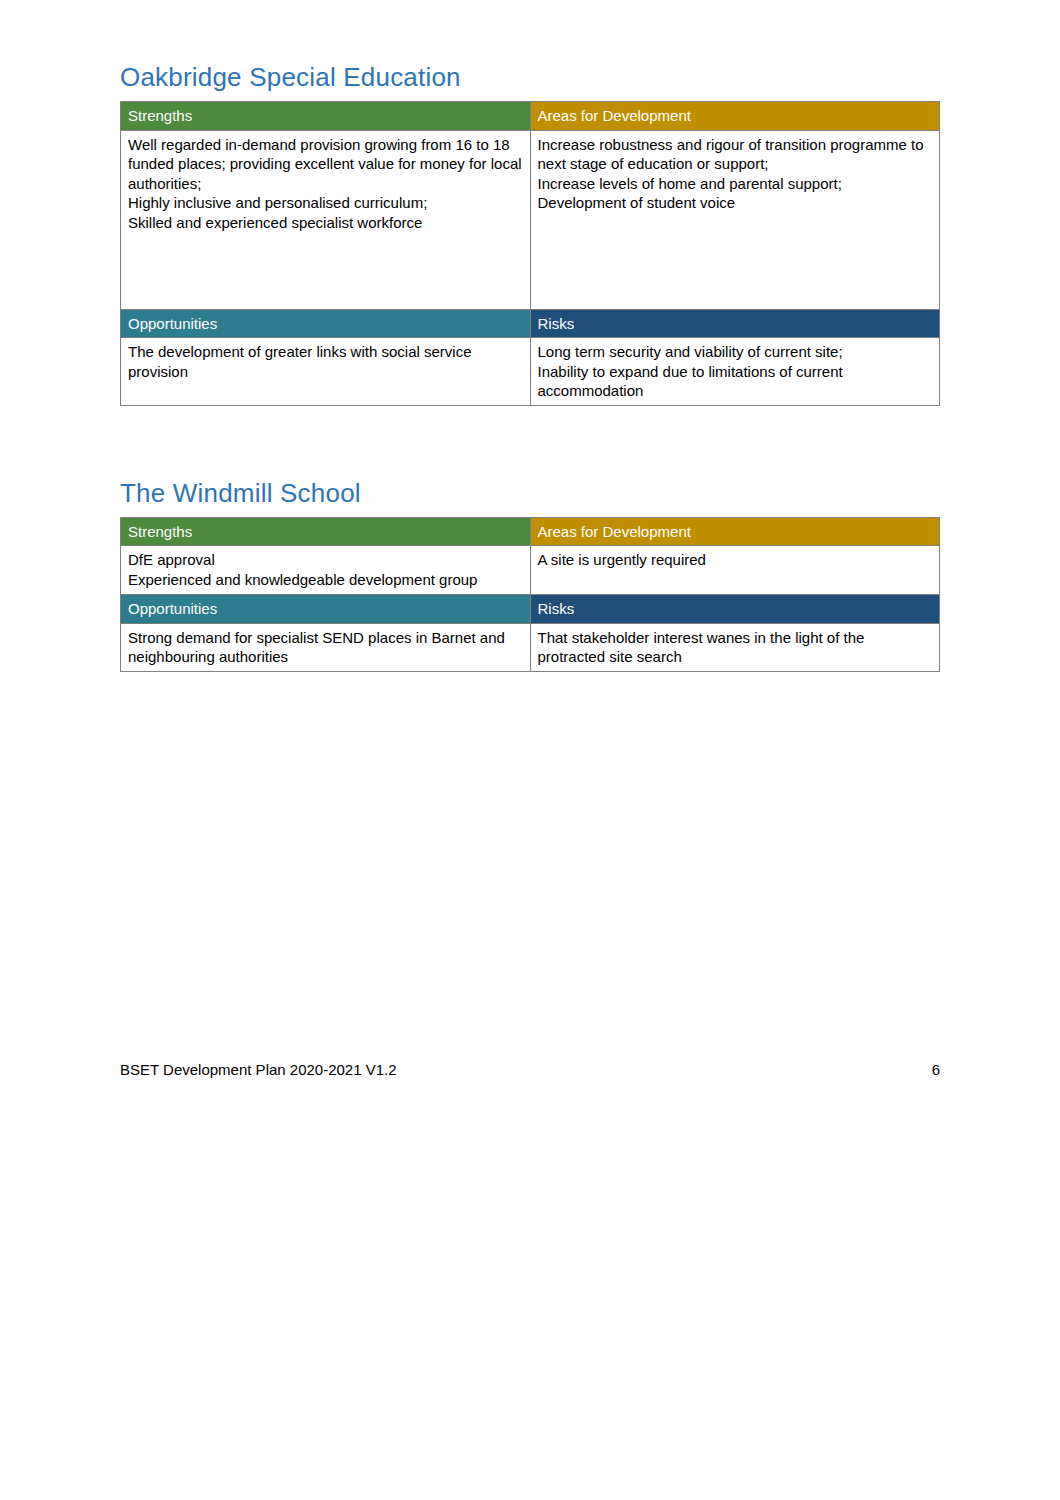Oakbridge Special Education
| Strengths | Areas for Development |
| --- | --- |
| Well regarded in-demand provision growing from 16 to 18 funded places; providing excellent value for money for local authorities; Highly inclusive and personalised curriculum; Skilled and experienced specialist workforce | Increase robustness and rigour of transition programme to next stage of education or support; Increase levels of home and parental support; Development of student voice |
| Opportunities | Risks |
| The development of greater links with social service provision | Long term security and viability of current site; Inability to expand due to limitations of current accommodation |
The Windmill School
| Strengths | Areas for Development |
| --- | --- |
| DfE approval Experienced and knowledgeable development group | A site is urgently required |
| Opportunities | Risks |
| Strong demand for specialist SEND places in Barnet and neighbouring authorities | That stakeholder interest wanes in the light of the protracted site search |
BSET Development Plan 2020-2021 V1.2 6